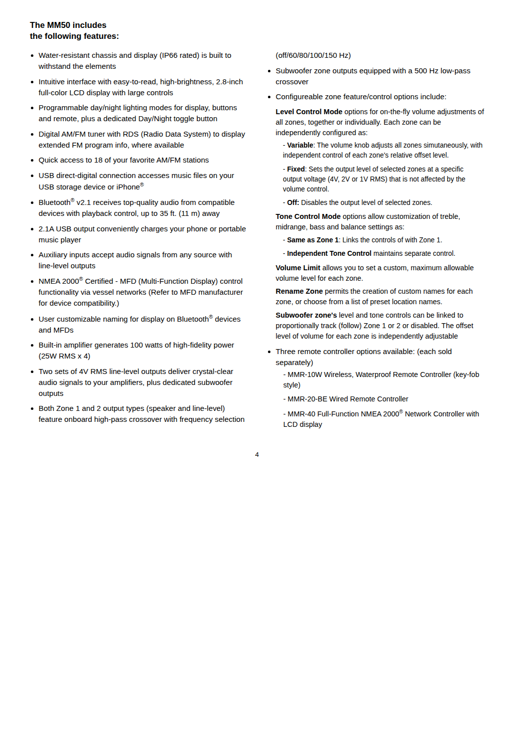The MM50 includes
the following features:
Water-resistant chassis and display (IP66 rated) is built to withstand the elements
Intuitive interface with easy-to-read, high-brightness, 2.8-inch full-color LCD display with large controls
Programmable day/night lighting modes for display, buttons and remote, plus a dedicated Day/Night toggle button
Digital AM/FM tuner with RDS (Radio Data System) to display extended FM program info, where available
Quick access to 18 of your favorite AM/FM stations
USB direct-digital connection accesses music files on your USB storage device or iPhone®
Bluetooth® v2.1 receives top-quality audio from compatible devices with playback control, up to 35 ft. (11 m) away
2.1A USB output conveniently charges your phone or portable music player
Auxiliary inputs accept audio signals from any source with line-level outputs
NMEA 2000® Certified - MFD (Multi-Function Display) control functionality via vessel networks (Refer to MFD manufacturer for device compatibility.)
User customizable naming for display on Bluetooth® devices and MFDs
Built-in amplifier generates 100 watts of high-fidelity power (25W RMS x 4)
Two sets of 4V RMS line-level outputs deliver crystal-clear audio signals to your amplifiers, plus dedicated subwoofer outputs
Both Zone 1 and 2 output types (speaker and line-level) feature onboard high-pass crossover with frequency selection (off/60/80/100/150 Hz)
Subwoofer zone outputs equipped with a 500 Hz low-pass crossover
Configureable zone feature/control options include:
Level Control Mode options for on-the-fly volume adjustments of all zones, together or individually. Each zone can be independently configured as:
Variable: The volume knob adjusts all zones simutaneously, with independent control of each zone's relative offset level.
Fixed: Sets the output level of selected zones at a specific output voltage (4V, 2V or 1V RMS) that is not affected by the volume control.
Off: Disables the output level of selected zones.
Tone Control Mode options allow customization of treble, midrange, bass and balance settings as:
Same as Zone 1: Links the controls of with Zone 1.
Independent Tone Control maintains separate control.
Volume Limit allows you to set a custom, maximum allowable volume level for each zone.
Rename Zone permits the creation of custom names for each zone, or choose from a list of preset location names.
Subwoofer zone's level and tone controls can be linked to proportionally track (follow) Zone 1 or 2 or disabled. The offset level of volume for each zone is independently adjustable
Three remote controller options available: (each sold separately)
MMR-10W Wireless, Waterproof Remote Controller (key-fob style)
MMR-20-BE Wired Remote Controller
MMR-40 Full-Function NMEA 2000® Network Controller with LCD display
4